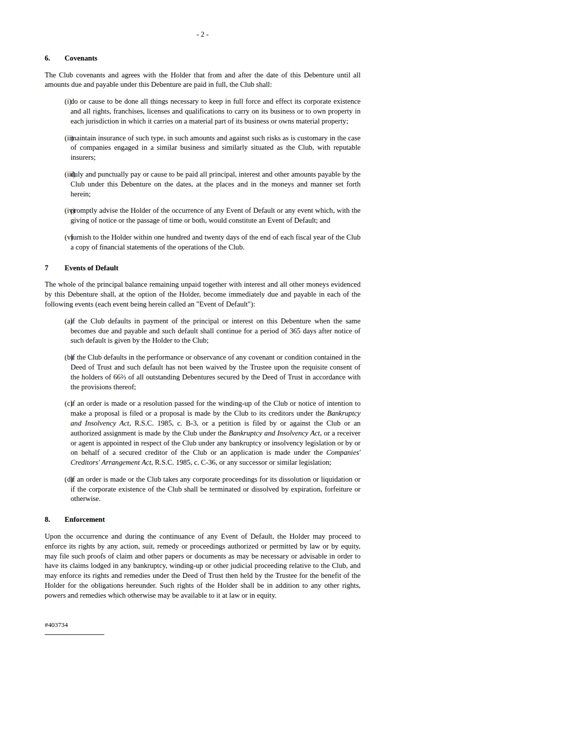- 2 -
6. Covenants
The Club covenants and agrees with the Holder that from and after the date of this Debenture until all amounts due and payable under this Debenture are paid in full, the Club shall:
(i) do or cause to be done all things necessary to keep in full force and effect its corporate existence and all rights, franchises, licenses and qualifications to carry on its business or to own property in each jurisdiction in which it carries on a material part of its business or owns material property;
(ii) maintain insurance of such type, in such amounts and against such risks as is customary in the case of companies engaged in a similar business and similarly situated as the Club, with reputable insurers;
(iii) duly and punctually pay or cause to be paid all principal, interest and other amounts payable by the Club under this Debenture on the dates, at the places and in the moneys and manner set forth herein;
(iv) promptly advise the Holder of the occurrence of any Event of Default or any event which, with the giving of notice or the passage of time or both, would constitute an Event of Default; and
(v) furnish to the Holder within one hundred and twenty days of the end of each fiscal year of the Club a copy of financial statements of the operations of the Club.
7 Events of Default
The whole of the principal balance remaining unpaid together with interest and all other moneys evidenced by this Debenture shall, at the option of the Holder, become immediately due and payable in each of the following events (each event being herein called an "Event of Default"):
(a) if the Club defaults in payment of the principal or interest on this Debenture when the same becomes due and payable and such default shall continue for a period of 365 days after notice of such default is given by the Holder to the Club;
(b) if the Club defaults in the performance or observance of any covenant or condition contained in the Deed of Trust and such default has not been waived by the Trustee upon the requisite consent of the holders of 66⅔ of all outstanding Debentures secured by the Deed of Trust in accordance with the provisions thereof;
(c) if an order is made or a resolution passed for the winding-up of the Club or notice of intention to make a proposal is filed or a proposal is made by the Club to its creditors under the Bankruptcy and Insolvency Act, R.S.C. 1985, c. B-3, or a petition is filed by or against the Club or an authorized assignment is made by the Club under the Bankruptcy and Insolvency Act, or a receiver or agent is appointed in respect of the Club under any bankruptcy or insolvency legislation or by or on behalf of a secured creditor of the Club or an application is made under the Companies' Creditors' Arrangement Act, R.S.C. 1985, c. C-36, or any successor or similar legislation;
(d) if an order is made or the Club takes any corporate proceedings for its dissolution or liquidation or if the corporate existence of the Club shall be terminated or dissolved by expiration, forfeiture or otherwise.
8. Enforcement
Upon the occurrence and during the continuance of any Event of Default, the Holder may proceed to enforce its rights by any action, suit, remedy or proceedings authorized or permitted by law or by equity, may file such proofs of claim and other papers or documents as may be necessary or advisable in order to have its claims lodged in any bankruptcy, winding-up or other judicial proceeding relative to the Club, and may enforce its rights and remedies under the Deed of Trust then held by the Trustee for the benefit of the Holder for the obligations hereunder. Such rights of the Holder shall be in addition to any other rights, powers and remedies which otherwise may be available to it at law or in equity.
#403734